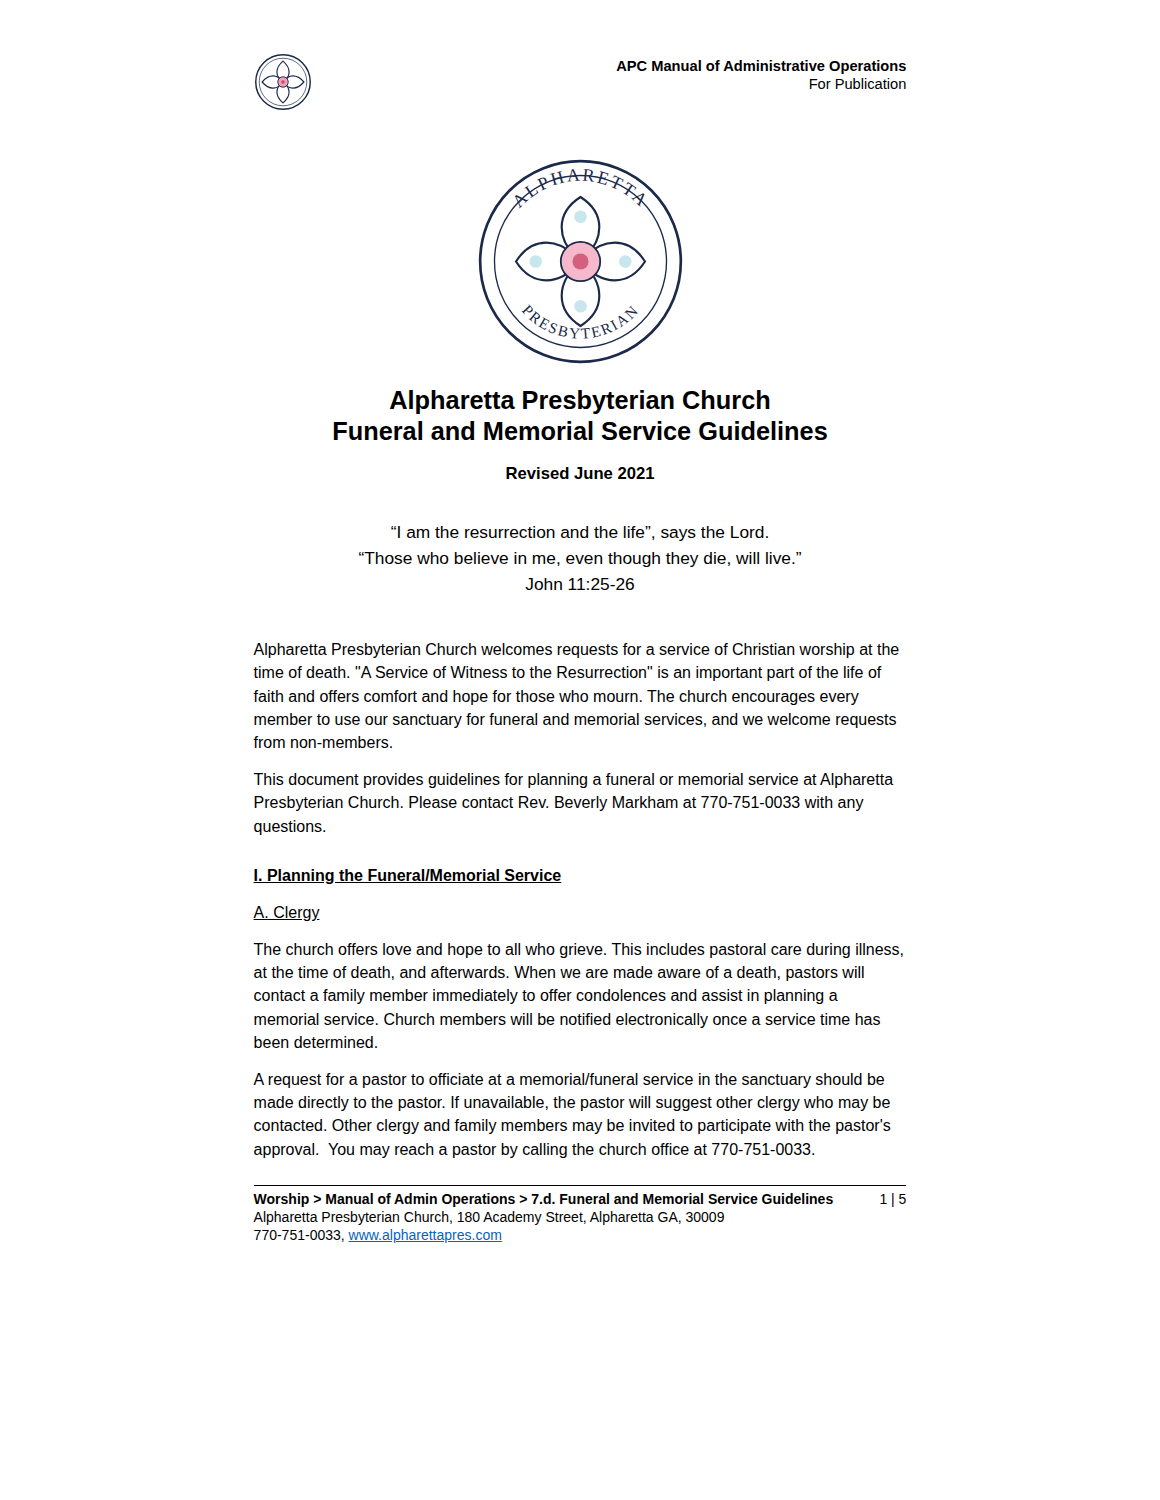APC Manual of Administrative Operations
For Publication
ALPHARETTA PRESBYTERIAN
Alpharetta Presbyterian Church
Funeral and Memorial Service Guidelines
Revised June 2021
“I am the resurrection and the life”, says the Lord.
“Those who believe in me, even though they die, will live.”
John 11:25-26
Alpharetta Presbyterian Church welcomes requests for a service of Christian worship at the time of death. "A Service of Witness to the Resurrection" is an important part of the life of faith and offers comfort and hope for those who mourn. The church encourages every member to use our sanctuary for funeral and memorial services, and we welcome requests from non-members.
This document provides guidelines for planning a funeral or memorial service at Alpharetta Presbyterian Church. Please contact Rev. Beverly Markham at 770-751-0033 with any questions.
I. Planning the Funeral/Memorial Service
A. Clergy
The church offers love and hope to all who grieve. This includes pastoral care during illness, at the time of death, and afterwards. When we are made aware of a death, pastors will contact a family member immediately to offer condolences and assist in planning a memorial service. Church members will be notified electronically once a service time has been determined.
A request for a pastor to officiate at a memorial/funeral service in the sanctuary should be made directly to the pastor. If unavailable, the pastor will suggest other clergy who may be contacted. Other clergy and family members may be invited to participate with the pastor's approval. You may reach a pastor by calling the church office at 770-751-0033.
Worship > Manual of Admin Operations > 7.d. Funeral and Memorial Service Guidelines
Alpharetta Presbyterian Church, 180 Academy Street, Alpharetta GA, 30009
770-751-0033, www.alpharettapres.com
1 | 5